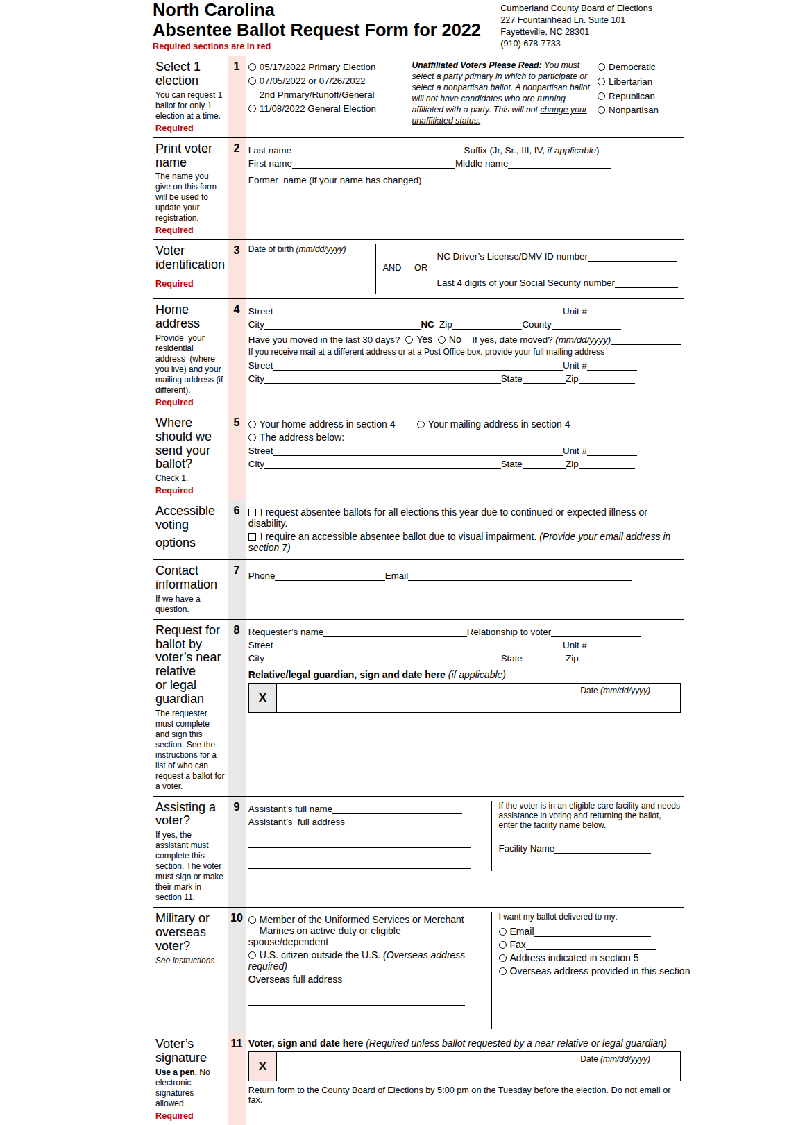North Carolina
Absentee Ballot Request Form for 2022
Required sections are in red
Cumberland County Board of Elections
227 Fountainhead Ln. Suite 101
Fayetteville, NC 28301
(910) 678-7733
| Select 1 election You can request 1 ballot for only 1 election at a time. Required | 1 | 05/17/2022 Primary Election 07/05/2022 or 07/26/2022 2nd Primary/Runoff/General 11/08/2022 General Election Unaffiliated Voters Please Read: You must select a party primary in which to participate or select a nonpartisan ballot. A nonpartisan ballot will not have candidates who are running affiliated with a party. This will not change your unaffiliated status. Democratic Libertarian Republican Nonpartisan |
| Print voter name The name you give on this form will be used to update your registration. Required | 2 | Last name Suffix (Jr, Sr., III, IV, if applicable ) First name Middle name Former name (if your name has changed) |
| Voter identification Required | 3 | / Date of birth (mm/dd/yyyy) / AND / OR / NC Driver’s License/DMV ID number Last 4 digits of your Social Security number / |
| Home address Provide your residential address (where you live) and your mailing address (if different). Required | 4 | Street Unit # City NC Zip County Have you moved in the last 30 days? Yes No If yes, date moved? (mm/dd/yyyy) If you receive mail at a different address or at a Post Office box, provide your full mailing address Street Unit # City State Zip |
| Where should we send your ballot? Check 1. Required | 5 | Your home address in section 4 Your mailing address in section 4 The address below: Street Unit # City State Zip |
| Accessible voting options | 6 | I request absentee ballots for all elections this year due to continued or expected illness or disability. I require an accessible absentee ballot due to visual impairment. (Provide your email address in section 7) |
| Contact information If we have a question. | 7 | Phone Email |
| Request for ballot by voter’s near relative or legal guardian The requester must complete and sign this section. See the instructions for a list of who can request a ballot for a voter. | 8 | Requester’s name Relationship to voter Street Unit # City State Zip Relative/legal guardian, sign and date here (if applicable) X Date (mm/dd/yyyy) |
| Assisting a voter? If yes, the assistant must complete this section. The voter must sign or make their mark in section 11. | 9 | Assistant’s full name Assistant’s full address If the voter is in an eligible care facility and needs assistance in voting and returning the ballot, enter the facility name below. Facility Name |
| Military or overseas voter? See instructions | 10 | Member of the Uniformed Services or Merchant Marines on active duty or eligible spouse/dependent U.S. citizen outside the U.S. (Overseas address required) Overseas full address I want my ballot delivered to my: Email Fax Address indicated in section 5 Overseas address provided in this section |
| Voter’s signature Use a pen. No electronic signatures allowed. Required | 11 | Voter, sign and date here (Required unless ballot requested by a near relative or legal guardian) X Date (mm/dd/yyyy) Return form to the County Board of Elections by 5:00 pm on the Tuesday before the election. Do not email or fax. |